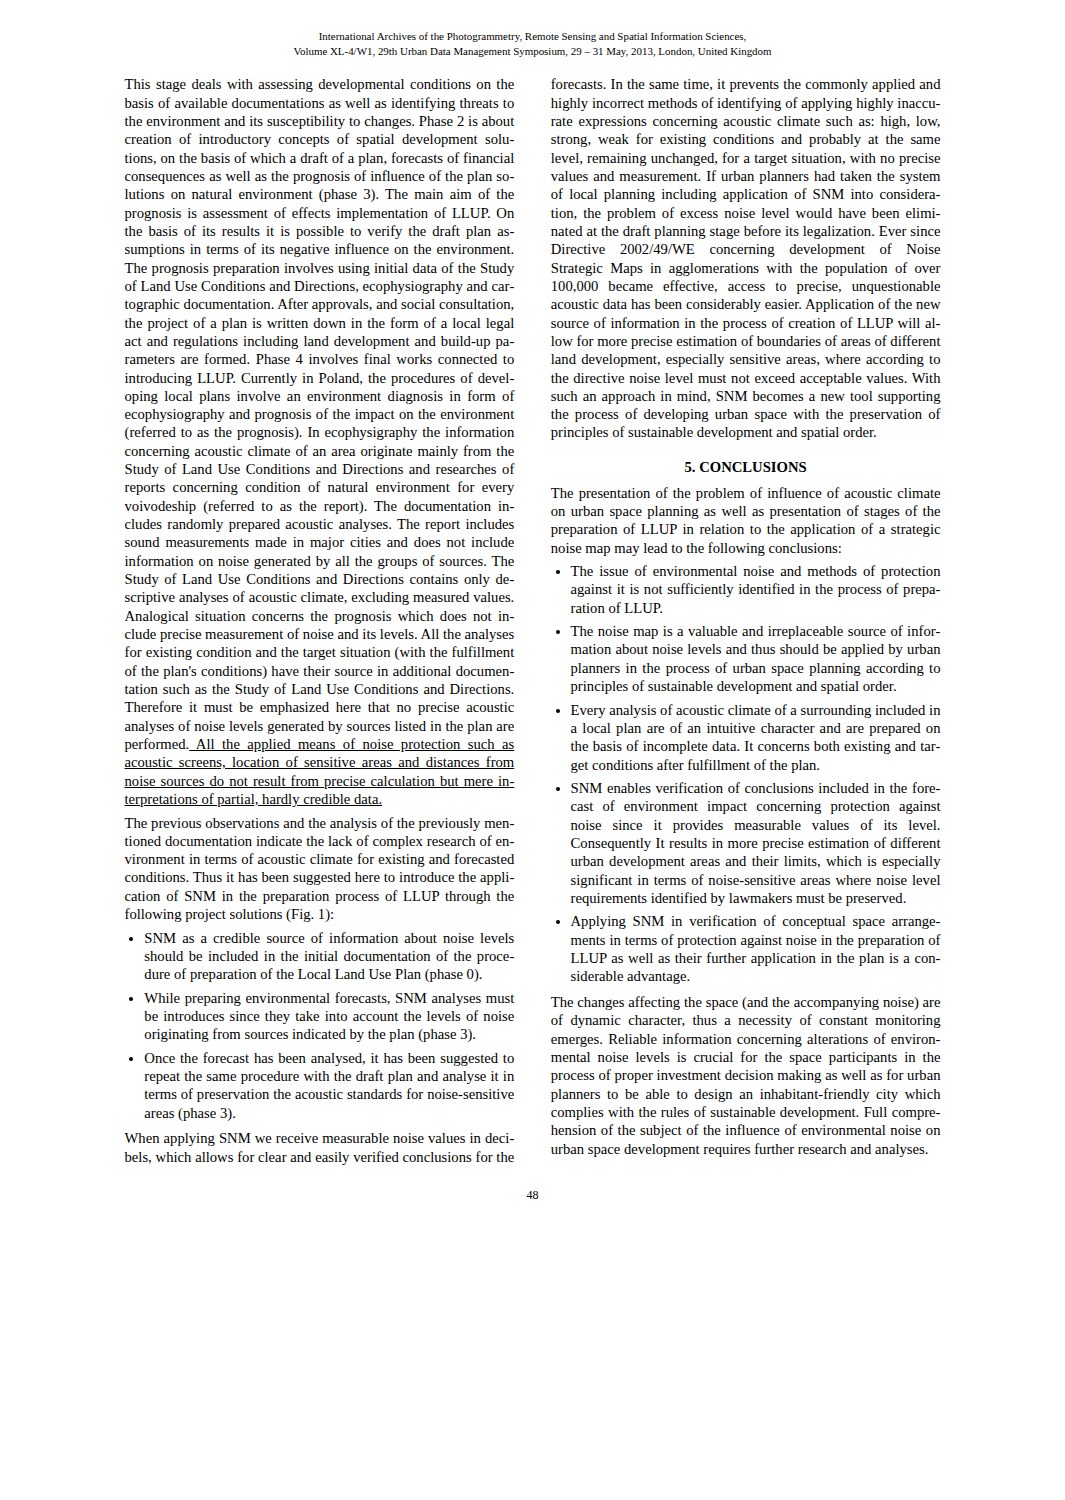International Archives of the Photogrammetry, Remote Sensing and Spatial Information Sciences,
Volume XL-4/W1, 29th Urban Data Management Symposium, 29 – 31 May, 2013, London, United Kingdom
This stage deals with assessing developmental conditions on the basis of available documentations as well as identifying threats to the environment and its susceptibility to changes. Phase 2 is about creation of introductory concepts of spatial development solutions, on the basis of which a draft of a plan, forecasts of financial consequences as well as the prognosis of influence of the plan solutions on natural environment (phase 3). The main aim of the prognosis is assessment of effects implementation of LLUP. On the basis of its results it is possible to verify the draft plan assumptions in terms of its negative influence on the environment. The prognosis preparation involves using initial data of the Study of Land Use Conditions and Directions, ecophysiography and cartographic documentation. After approvals, and social consultation, the project of a plan is written down in the form of a local legal act and regulations including land development and build-up parameters are formed. Phase 4 involves final works connected to introducing LLUP. Currently in Poland, the procedures of developing local plans involve an environment diagnosis in form of ecophysiography and prognosis of the impact on the environment (referred to as the prognosis). In ecophysigraphy the information concerning acoustic climate of an area originate mainly from the Study of Land Use Conditions and Directions and researches of reports concerning condition of natural environment for every voivodeship (referred to as the report). The documentation includes randomly prepared acoustic analyses. The report includes sound measurements made in major cities and does not include information on noise generated by all the groups of sources. The Study of Land Use Conditions and Directions contains only descriptive analyses of acoustic climate, excluding measured values. Analogical situation concerns the prognosis which does not include precise measurement of noise and its levels. All the analyses for existing condition and the target situation (with the fulfillment of the plan's conditions) have their source in additional documentation such as the Study of Land Use Conditions and Directions. Therefore it must be emphasized here that no precise acoustic analyses of noise levels generated by sources listed in the plan are performed. All the applied means of noise protection such as acoustic screens, location of sensitive areas and distances from noise sources do not result from precise calculation but mere interpretations of partial, hardly credible data.
The previous observations and the analysis of the previously mentioned documentation indicate the lack of complex research of environment in terms of acoustic climate for existing and forecasted conditions. Thus it has been suggested here to introduce the application of SNM in the preparation process of LLUP through the following project solutions (Fig. 1):
SNM as a credible source of information about noise levels should be included in the initial documentation of the procedure of preparation of the Local Land Use Plan (phase 0).
While preparing environmental forecasts, SNM analyses must be introduces since they take into account the levels of noise originating from sources indicated by the plan (phase 3).
Once the forecast has been analysed, it has been suggested to repeat the same procedure with the draft plan and analyse it in terms of preservation the acoustic standards for noise-sensitive areas (phase 3).
When applying SNM we receive measurable noise values in decibels, which allows for clear and easily verified conclusions for the forecasts. In the same time, it prevents the commonly applied and highly incorrect methods of identifying of applying highly inaccurate expressions concerning acoustic climate such as: high, low, strong, weak for existing conditions and probably at the same level, remaining unchanged, for a target situation, with no precise values and measurement. If urban planners had taken the system of local planning including application of SNM into consideration, the problem of excess noise level would have been eliminated at the draft planning stage before its legalization. Ever since Directive 2002/49/WE concerning development of Noise Strategic Maps in agglomerations with the population of over 100,000 became effective, access to precise, unquestionable acoustic data has been considerably easier. Application of the new source of information in the process of creation of LLUP will allow for more precise estimation of boundaries of areas of different land development, especially sensitive areas, where according to the directive noise level must not exceed acceptable values. With such an approach in mind, SNM becomes a new tool supporting the process of developing urban space with the preservation of principles of sustainable development and spatial order.
5. Conclusions
The presentation of the problem of influence of acoustic climate on urban space planning as well as presentation of stages of the preparation of LLUP in relation to the application of a strategic noise map may lead to the following conclusions:
The issue of environmental noise and methods of protection against it is not sufficiently identified in the process of preparation of LLUP.
The noise map is a valuable and irreplaceable source of information about noise levels and thus should be applied by urban planners in the process of urban space planning according to principles of sustainable development and spatial order.
Every analysis of acoustic climate of a surrounding included in a local plan are of an intuitive character and are prepared on the basis of incomplete data. It concerns both existing and target conditions after fulfillment of the plan.
SNM enables verification of conclusions included in the forecast of environment impact concerning protection against noise since it provides measurable values of its level. Consequently It results in more precise estimation of different urban development areas and their limits, which is especially significant in terms of noise-sensitive areas where noise level requirements identified by lawmakers must be preserved.
Applying SNM in verification of conceptual space arrangements in terms of protection against noise in the preparation of LLUP as well as their further application in the plan is a considerable advantage.
The changes affecting the space (and the accompanying noise) are of dynamic character, thus a necessity of constant monitoring emerges. Reliable information concerning alterations of environmental noise levels is crucial for the space participants in the process of proper investment decision making as well as for urban planners to be able to design an inhabitant-friendly city which complies with the rules of sustainable development. Full comprehension of the subject of the influence of environmental noise on urban space development requires further research and analyses.
48